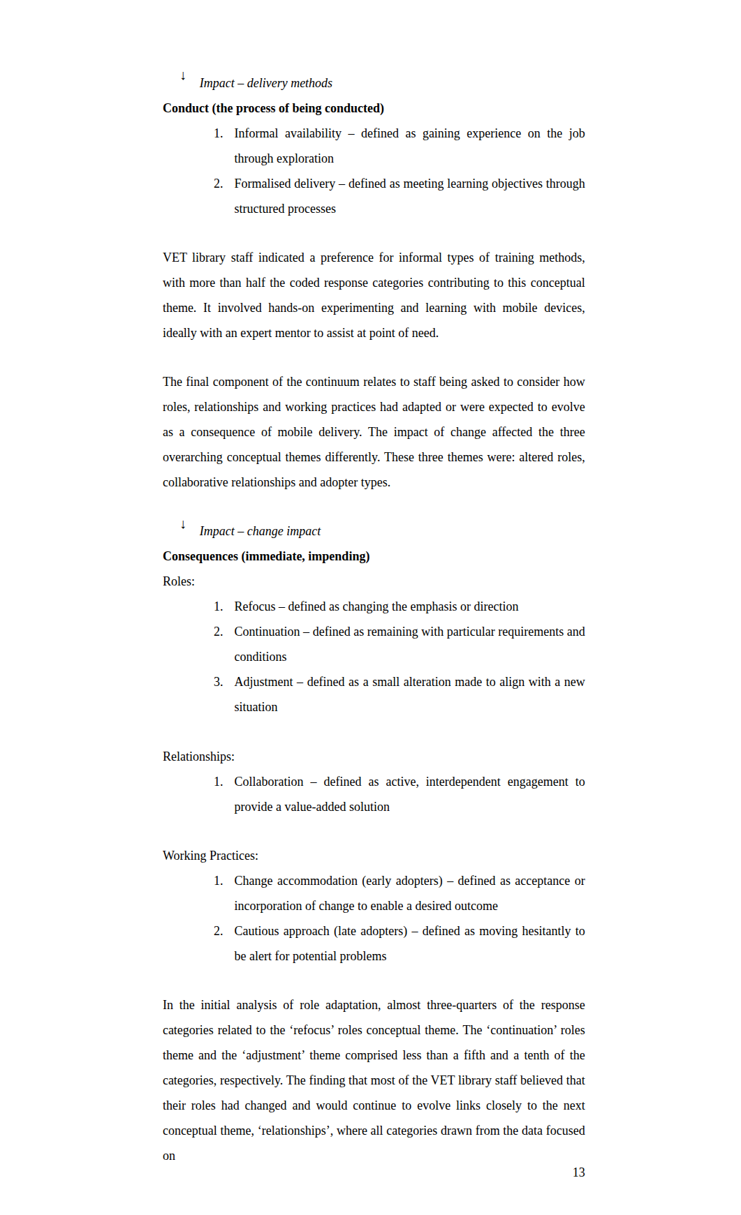↓Impact – delivery methods
Conduct (the process of being conducted)
Informal availability – defined as gaining experience on the job through exploration
Formalised delivery – defined as meeting learning objectives through structured processes
VET library staff indicated a preference for informal types of training methods, with more than half the coded response categories contributing to this conceptual theme. It involved hands-on experimenting and learning with mobile devices, ideally with an expert mentor to assist at point of need.
The final component of the continuum relates to staff being asked to consider how roles, relationships and working practices had adapted or were expected to evolve as a consequence of mobile delivery. The impact of change affected the three overarching conceptual themes differently. These three themes were: altered roles, collaborative relationships and adopter types.
↓Impact – change impact
Consequences (immediate, impending)
Roles:
Refocus – defined as changing the emphasis or direction
Continuation – defined as remaining with particular requirements and conditions
Adjustment – defined as a small alteration made to align with a new situation
Relationships:
Collaboration – defined as active, interdependent engagement to provide a value-added solution
Working Practices:
Change accommodation (early adopters) – defined as acceptance or incorporation of change to enable a desired outcome
Cautious approach (late adopters) – defined as moving hesitantly to be alert for potential problems
In the initial analysis of role adaptation, almost three-quarters of the response categories related to the ‘refocus’ roles conceptual theme. The ‘continuation’ roles theme and the ‘adjustment’ theme comprised less than a fifth and a tenth of the categories, respectively. The finding that most of the VET library staff believed that their roles had changed and would continue to evolve links closely to the next conceptual theme, ‘relationships’, where all categories drawn from the data focused on
13